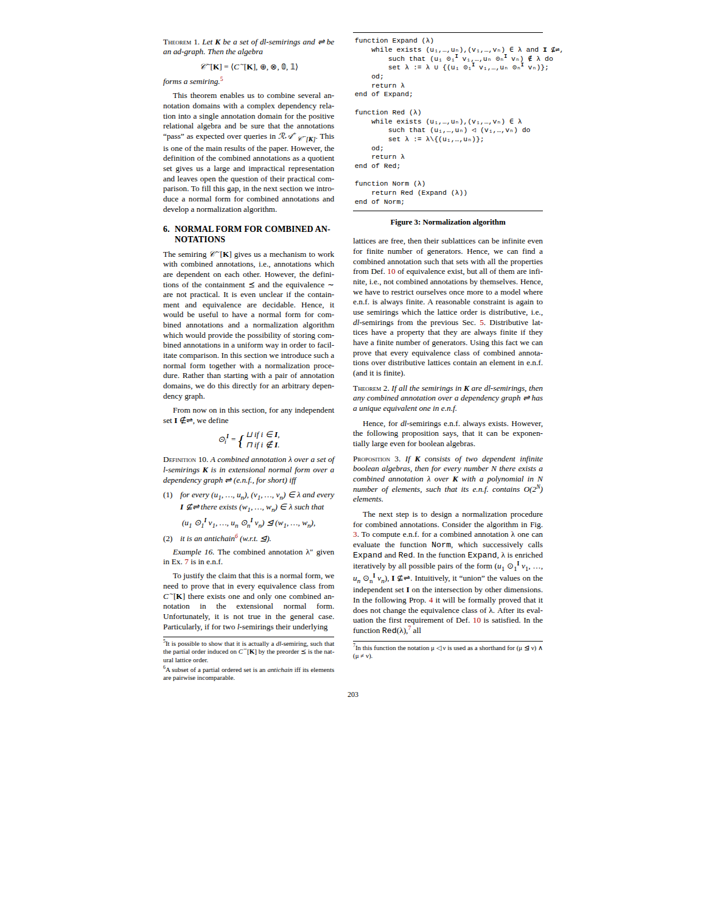Theorem 1. Let K be a set of dl-semirings and ⇌ be an ad-graph. Then the algebra
𝒞∼[K] = ⟨C∼[K], ⊕, ⊗, 𝟘, 𝟙⟩
forms a semiring.5
This theorem enables us to combine several annotation domains with a complex dependency relation into a single annotation domain for the positive relational algebra and be sure that the annotations “pass” as expected over queries in ℛ𝒜+𝒞∼[K]. This is one of the main results of the paper. However, the definition of the combined annotations as a quotient set gives us a large and impractical representation and leaves open the question of their practical comparison. To fill this gap, in the next section we introduce a normal form for combined annotations and develop a normalization algorithm.
6. NORMAL FORM FOR COMBINED AN-
NOTATIONS
The semiring 𝒞∼[K] gives us a mechanism to work with combined annotations, i.e., annotations which are dependent on each other. However, the definitions of the containment ⪯ and the equivalence ∼ are not practical. It is even unclear if the containment and equivalence are decidable. Hence, it would be useful to have a normal form for combined annotations and a normalization algorithm which would provide the possibility of storing combined annotations in a uniform way in order to facilitate comparison. In this section we introduce such a normal form together with a normalization procedure. Rather than starting with a pair of annotation domains, we do this directly for an arbitrary dependency graph.
From now on in this section, for any independent set I ∉⇌, we define
⊙iI = {⊔ if i ∈ I,
⊓ if i ∉ I.
Definition 10. A combined annotation λ over a set of l-semirings K is in extensional normal form over a dependency graph ⇌ (e.n.f., for short) iff
(1) for every (u1, …, un), (v1, …, vn) ∈ λ and every I ⊈⇌ there exists (w1, …, wn) ∈ λ such that
(u1 ⊙1I v1, …, un ⊙nI vn) ⊴ (w1, …, wn),
(2) it is an antichain6 (w.r.t. ⊴).
Example 16. The combined annotation λ″ given in Ex. 7 is in e.n.f.
To justify the claim that this is a normal form, we need to prove that in every equivalence class from C∼[K] there exists one and only one combined annotation in the extensional normal form. Unfortunately, it is not true in the general case. Particularly, if for two l-semirings their underlying
5It is possible to show that it is actually a dl-semiring, such that the partial order induced on C∼[K] by the preorder ⪯ is the natural lattice order.
6A subset of a partial ordered set is an antichain iff its elements are pairwise incomparable.
function Expand (λ)
    while exists (u₁,…,uₙ),(v₁,…,vₙ) ∈ λ and I ⊈⇌,
        such that (u₁ ⊙₁I v₁,…,uₙ ⊙ₙI vₙ) ∉ λ do
        set λ := λ ∪ {(u₁ ⊙₁I v₁,…,uₙ ⊙ₙI vₙ)};
    od;
    return λ
end of Expand;

function Red (λ)
    while exists (u₁,…,uₙ),(v₁,…,vₙ) ∈ λ
        such that (u₁,…,uₙ) ◁ (v₁,…,vₙ) do
        set λ := λ\{(u₁,…,uₙ)};
    od;
    return λ
end of Red;

function Norm (λ)
    return Red (Expand (λ))
end of Norm;
Figure 3: Normalization algorithm
lattices are free, then their sublattices can be infinite even for finite number of generators. Hence, we can find a combined annotation such that sets with all the properties from Def. 10 of equivalence exist, but all of them are infinite, i.e., not combined annotations by themselves. Hence, we have to restrict ourselves once more to a model where e.n.f. is always finite. A reasonable constraint is again to use semirings which the lattice order is distributive, i.e., dl-semirings from the previous Sec. 5. Distributive lattices have a property that they are always finite if they have a finite number of generators. Using this fact we can prove that every equivalence class of combined annotations over distributive lattices contain an element in e.n.f. (and it is finite).
Theorem 2. If all the semirings in K are dl-semirings, then any combined annotation over a dependency graph ⇌ has a unique equivalent one in e.n.f.
Hence, for dl-semirings e.n.f. always exists. However, the following proposition says, that it can be exponentially large even for boolean algebras.
Proposition 3. If K consists of two dependent infinite boolean algebras, then for every number N there exists a combined annotation λ over K with a polynomial in N number of elements, such that its e.n.f. contains O(2N) elements.
The next step is to design a normalization procedure for combined annotations. Consider the algorithm in Fig. 3. To compute e.n.f. for a combined annotation λ one can evaluate the function Norm, which successively calls Expand and Red. In the function Expand, λ is enriched iteratively by all possible pairs of the form (u1 ⊙1I v1, …, un ⊙nI vn), I ⊈⇌. Intuitively, it “union” the values on the independent set I on the intersection by other dimensions. In the following Prop. 4 it will be formally proved that it does not change the equivalence class of λ. After its evaluation the first requirement of Def. 10 is satisfied. In the function Red(λ),7 all
7In this function the notation μ ◁ ν is used as a shorthand for (μ ⊴ ν) ∧ (μ ≠ ν).
203